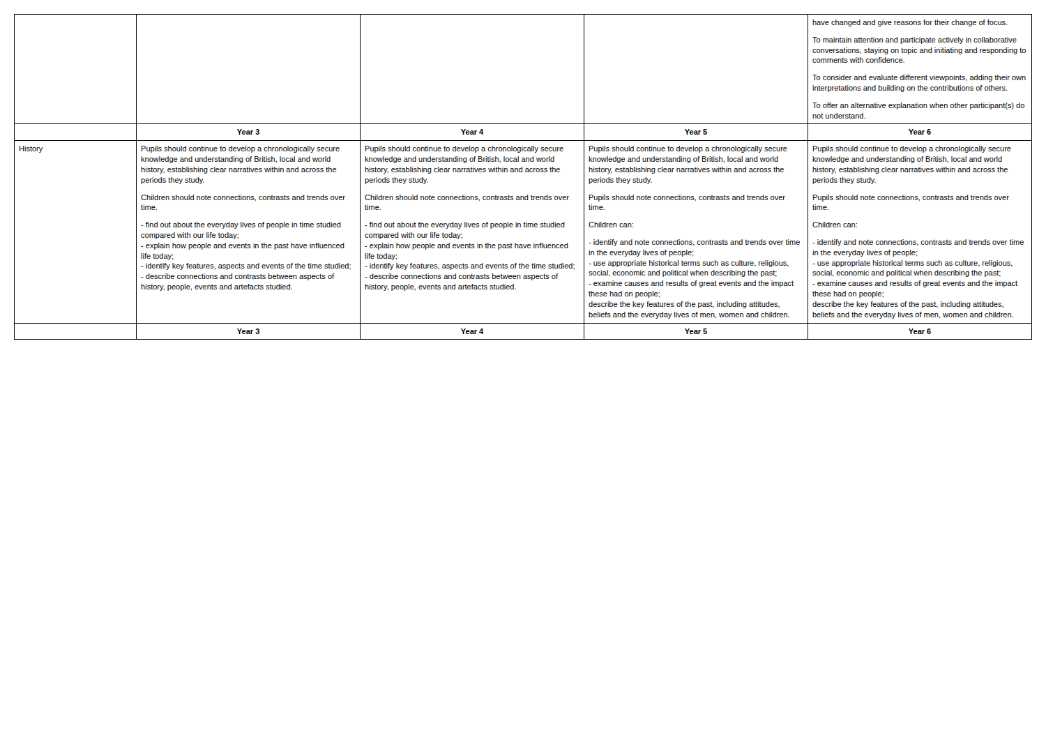| | | | | have changed and give reasons for their change of focus. To maintain attention and participate actively in collaborative conversations, staying on topic and initiating and responding to comments with confidence. To consider and evaluate different viewpoints, adding their own interpretations and building on the contributions of others. To offer an alternative explanation when other participant(s) do not understand. |
| | Year 3 | Year 4 | Year 5 | Year 6 |
| History | Pupils should continue to develop a chronologically secure knowledge and understanding of British, local and world history, establishing clear narratives within and across the periods they study. Children should note connections, contrasts and trends over time. - find out about the everyday lives of people in time studied compared with our life today; - explain how people and events in the past have influenced life today; - identify key features, aspects and events of the time studied; - describe connections and contrasts between aspects of history, people, events and artefacts studied. | Pupils should continue to develop a chronologically secure knowledge and understanding of British, local and world history, establishing clear narratives within and across the periods they study. Children should note connections, contrasts and trends over time. - find out about the everyday lives of people in time studied compared with our life today; - explain how people and events in the past have influenced life today; - identify key features, aspects and events of the time studied; - describe connections and contrasts between aspects of history, people, events and artefacts studied. | Pupils should continue to develop a chronologically secure knowledge and understanding of British, local and world history, establishing clear narratives within and across the periods they study. Pupils should note connections, contrasts and trends over time. Children can: - identify and note connections, contrasts and trends over time in the everyday lives of people; - use appropriate historical terms such as culture, religious, social, economic and political when describing the past; - examine causes and results of great events and the impact these had on people; describe the key features of the past, including attitudes, beliefs and the everyday lives of men, women and children. | Pupils should continue to develop a chronologically secure knowledge and understanding of British, local and world history, establishing clear narratives within and across the periods they study. Pupils should note connections, contrasts and trends over time. Children can: - identify and note connections, contrasts and trends over time in the everyday lives of people; - use appropriate historical terms such as culture, religious, social, economic and political when describing the past; - examine causes and results of great events and the impact these had on people; describe the key features of the past, including attitudes, beliefs and the everyday lives of men, women and children. |
| | Year 3 | Year 4 | Year 5 | Year 6 |